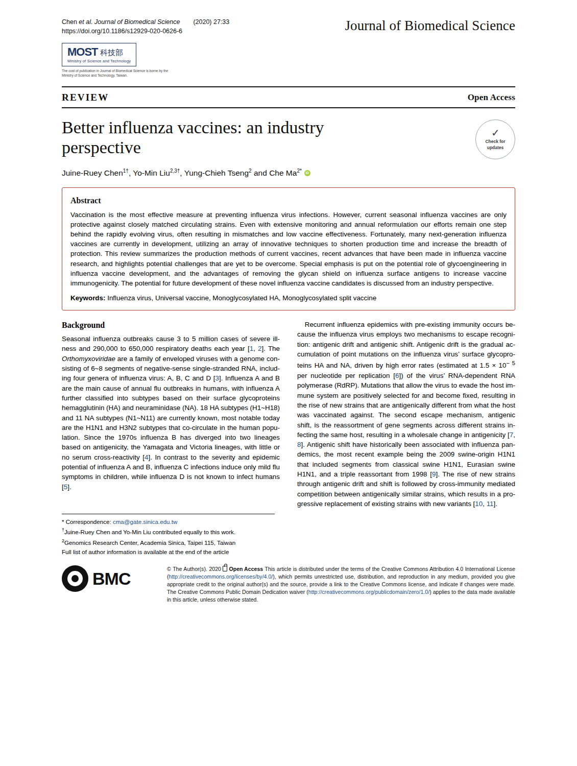Chen et al. Journal of Biomedical Science (2020) 27:33
https://doi.org/10.1186/s12929-020-0626-6
Journal of Biomedical Science
MOST 科技部 Ministry of Science and Technology
The cost of publication in Journal of Biomedical Science is borne by the Ministry of Science and Technology, Taiwan.
REVIEW
Open Access
Better influenza vaccines: an industry
perspective
✓
Check for
updates
Juine-Ruey Chen1†, Yo-Min Liu2,3†, Yung-Chieh Tseng2 and Che Ma2*
Abstract
Vaccination is the most effective measure at preventing influenza virus infections. However, current seasonal influenza vaccines are only protective against closely matched circulating strains. Even with extensive monitoring and annual reformulation our efforts remain one step behind the rapidly evolving virus, often resulting in mismatches and low vaccine effectiveness. Fortunately, many next-generation influenza vaccines are currently in development, utilizing an array of innovative techniques to shorten production time and increase the breadth of protection. This review summarizes the production methods of current vaccines, recent advances that have been made in influenza vaccine research, and highlights potential challenges that are yet to be overcome. Special emphasis is put on the potential role of glycoengineering in influenza vaccine development, and the advantages of removing the glycan shield on influenza surface antigens to increase vaccine immunogenicity. The potential for future development of these novel influenza vaccine candidates is discussed from an industry perspective.
Keywords: Influenza virus, Universal vaccine, Monoglycosylated HA, Monoglycosylated split vaccine
Background
Seasonal influenza outbreaks cause 3 to 5 million cases of severe illness and 290,000 to 650,000 respiratory deaths each year [1, 2]. The Orthomyxoviridae are a family of enveloped viruses with a genome consisting of 6~8 segments of negative-sense single-stranded RNA, including four genera of influenza virus: A, B, C and D [3]. Influenza A and B are the main cause of annual flu outbreaks in humans, with influenza A further classified into subtypes based on their surface glycoproteins hemagglutinin (HA) and neuraminidase (NA). 18 HA subtypes (H1~H18) and 11 NA subtypes (N1~N11) are currently known, most notable today are the H1N1 and H3N2 subtypes that co-circulate in the human population. Since the 1970s influenza B has diverged into two lineages based on antigenicity, the Yamagata and Victoria lineages, with little or no serum cross-reactivity [4]. In contrast to the severity and epidemic potential of influenza A and B, influenza C infections induce only mild flu symptoms in children, while influenza D is not known to infect humans [5].
Recurrent influenza epidemics with pre-existing immunity occurs because the influenza virus employs two mechanisms to escape recognition: antigenic drift and antigenic shift. Antigenic drift is the gradual accumulation of point mutations on the influenza virus’ surface glycoproteins HA and NA, driven by high error rates (estimated at 1.5 × 10− 5 per nucleotide per replication [6]) of the virus’ RNA-dependent RNA polymerase (RdRP). Mutations that allow the virus to evade the host immune system are positively selected for and become fixed, resulting in the rise of new strains that are antigenically different from what the host was vaccinated against. The second escape mechanism, antigenic shift, is the reassortment of gene segments across different strains infecting the same host, resulting in a wholesale change in antigenicity [7, 8]. Antigenic shift have historically been associated with influenza pandemics, the most recent example being the 2009 swine-origin H1N1 that included segments from classical swine H1N1, Eurasian swine H1N1, and a triple reassortant from 1998 [9]. The rise of new strains through antigenic drift and shift is followed by cross-immunity mediated competition between antigenically similar strains, which results in a progressive replacement of existing strains with new variants [10, 11].
* Correspondence: cma@gate.sinica.edu.tw
†Juine-Ruey Chen and Yo-Min Liu contributed equally to this work.
2Genomics Research Center, Academia Sinica, Taipei 115, Taiwan
Full list of author information is available at the end of the article
BMC
© The Author(s). 2020 Open Access This article is distributed under the terms of the Creative Commons Attribution 4.0 International License (http://creativecommons.org/licenses/by/4.0/), which permits unrestricted use, distribution, and reproduction in any medium, provided you give appropriate credit to the original author(s) and the source, provide a link to the Creative Commons license, and indicate if changes were made. The Creative Commons Public Domain Dedication waiver (http://creativecommons.org/publicdomain/zero/1.0/) applies to the data made available in this article, unless otherwise stated.